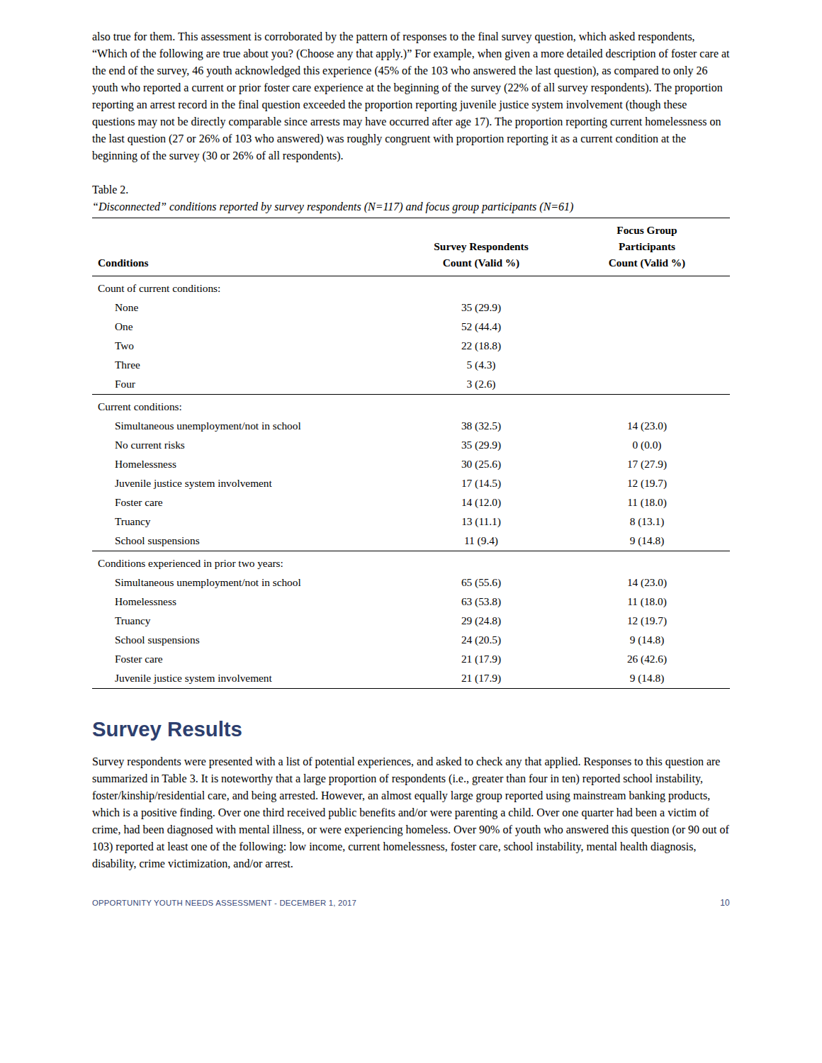also true for them. This assessment is corroborated by the pattern of responses to the final survey question, which asked respondents, “Which of the following are true about you? (Choose any that apply.)” For example, when given a more detailed description of foster care at the end of the survey, 46 youth acknowledged this experience (45% of the 103 who answered the last question), as compared to only 26 youth who reported a current or prior foster care experience at the beginning of the survey (22% of all survey respondents). The proportion reporting an arrest record in the final question exceeded the proportion reporting juvenile justice system involvement (though these questions may not be directly comparable since arrests may have occurred after age 17). The proportion reporting current homelessness on the last question (27 or 26% of 103 who answered) was roughly congruent with proportion reporting it as a current condition at the beginning of the survey (30 or 26% of all respondents).
Table 2. “Disconnected” conditions reported by survey respondents (N=117) and focus group participants (N=61)
| Conditions | Survey Respondents Count (Valid %) | Focus Group Participants Count (Valid %) |
| --- | --- | --- |
| Count of current conditions: | | |
| None | 35 (29.9) | |
| One | 52 (44.4) | |
| Two | 22 (18.8) | |
| Three | 5 (4.3) | |
| Four | 3 (2.6) | |
| Current conditions: | | |
| Simultaneous unemployment/not in school | 38 (32.5) | 14 (23.0) |
| No current risks | 35 (29.9) | 0 (0.0) |
| Homelessness | 30 (25.6) | 17 (27.9) |
| Juvenile justice system involvement | 17 (14.5) | 12 (19.7) |
| Foster care | 14 (12.0) | 11 (18.0) |
| Truancy | 13 (11.1) | 8 (13.1) |
| School suspensions | 11 (9.4) | 9 (14.8) |
| Conditions experienced in prior two years: | | |
| Simultaneous unemployment/not in school | 65 (55.6) | 14 (23.0) |
| Homelessness | 63 (53.8) | 11 (18.0) |
| Truancy | 29 (24.8) | 12 (19.7) |
| School suspensions | 24 (20.5) | 9 (14.8) |
| Foster care | 21 (17.9) | 26 (42.6) |
| Juvenile justice system involvement | 21 (17.9) | 9 (14.8) |
Survey Results
Survey respondents were presented with a list of potential experiences, and asked to check any that applied. Responses to this question are summarized in Table 3. It is noteworthy that a large proportion of respondents (i.e., greater than four in ten) reported school instability, foster/kinship/residential care, and being arrested. However, an almost equally large group reported using mainstream banking products, which is a positive finding. Over one third received public benefits and/or were parenting a child. Over one quarter had been a victim of crime, had been diagnosed with mental illness, or were experiencing homeless. Over 90% of youth who answered this question (or 90 out of 103) reported at least one of the following: low income, current homelessness, foster care, school instability, mental health diagnosis, disability, crime victimization, and/or arrest.
OPPORTUNITY YOUTH NEEDS ASSESSMENT - DECEMBER 1, 2017 10